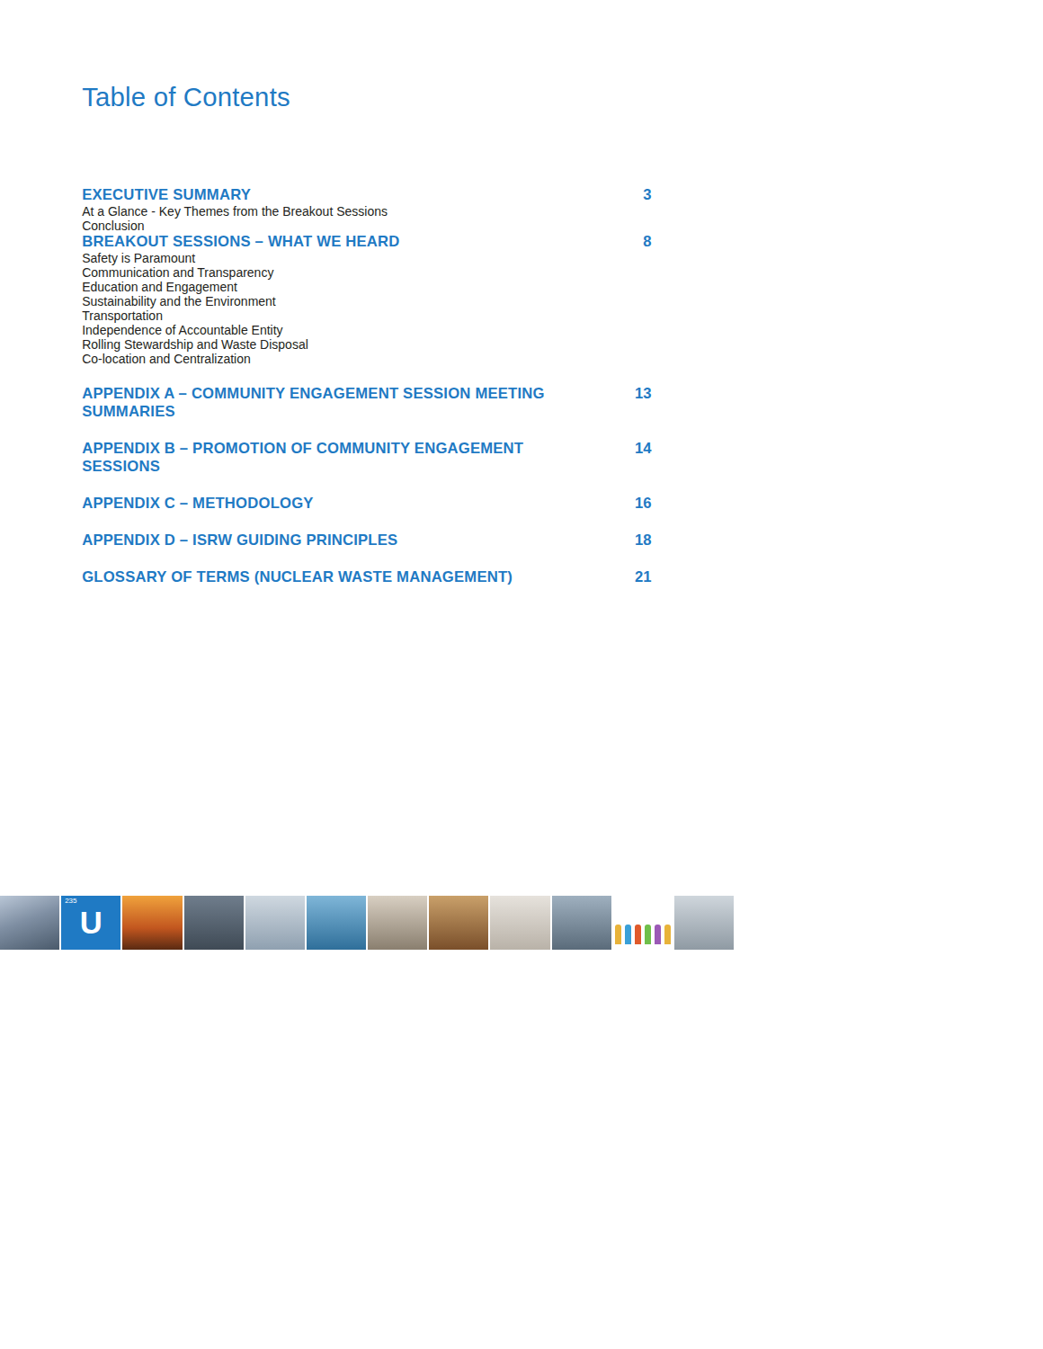Table of Contents
| EXECUTIVE SUMMARY | 3 |
| At a Glance - Key Themes from the Breakout Sessions | |
| Conclusion | |
| BREAKOUT SESSIONS – WHAT WE HEARD | 8 |
| Safety is Paramount | |
| Communication and Transparency | |
| Education and Engagement | |
| Sustainability and the Environment | |
| Transportation | |
| Independence of Accountable Entity | |
| Rolling Stewardship and Waste Disposal | |
| Co-location and Centralization | |
| APPENDIX A – COMMUNITY ENGAGEMENT SESSION MEETING SUMMARIES | 13 |
| APPENDIX B – PROMOTION OF COMMUNITY ENGAGEMENT SESSIONS | 14 |
| APPENDIX C – METHODOLOGY | 16 |
| APPENDIX D – ISRW GUIDING PRINCIPLES | 18 |
| GLOSSARY OF TERMS (NUCLEAR WASTE MANAGEMENT) | 21 |
235 U